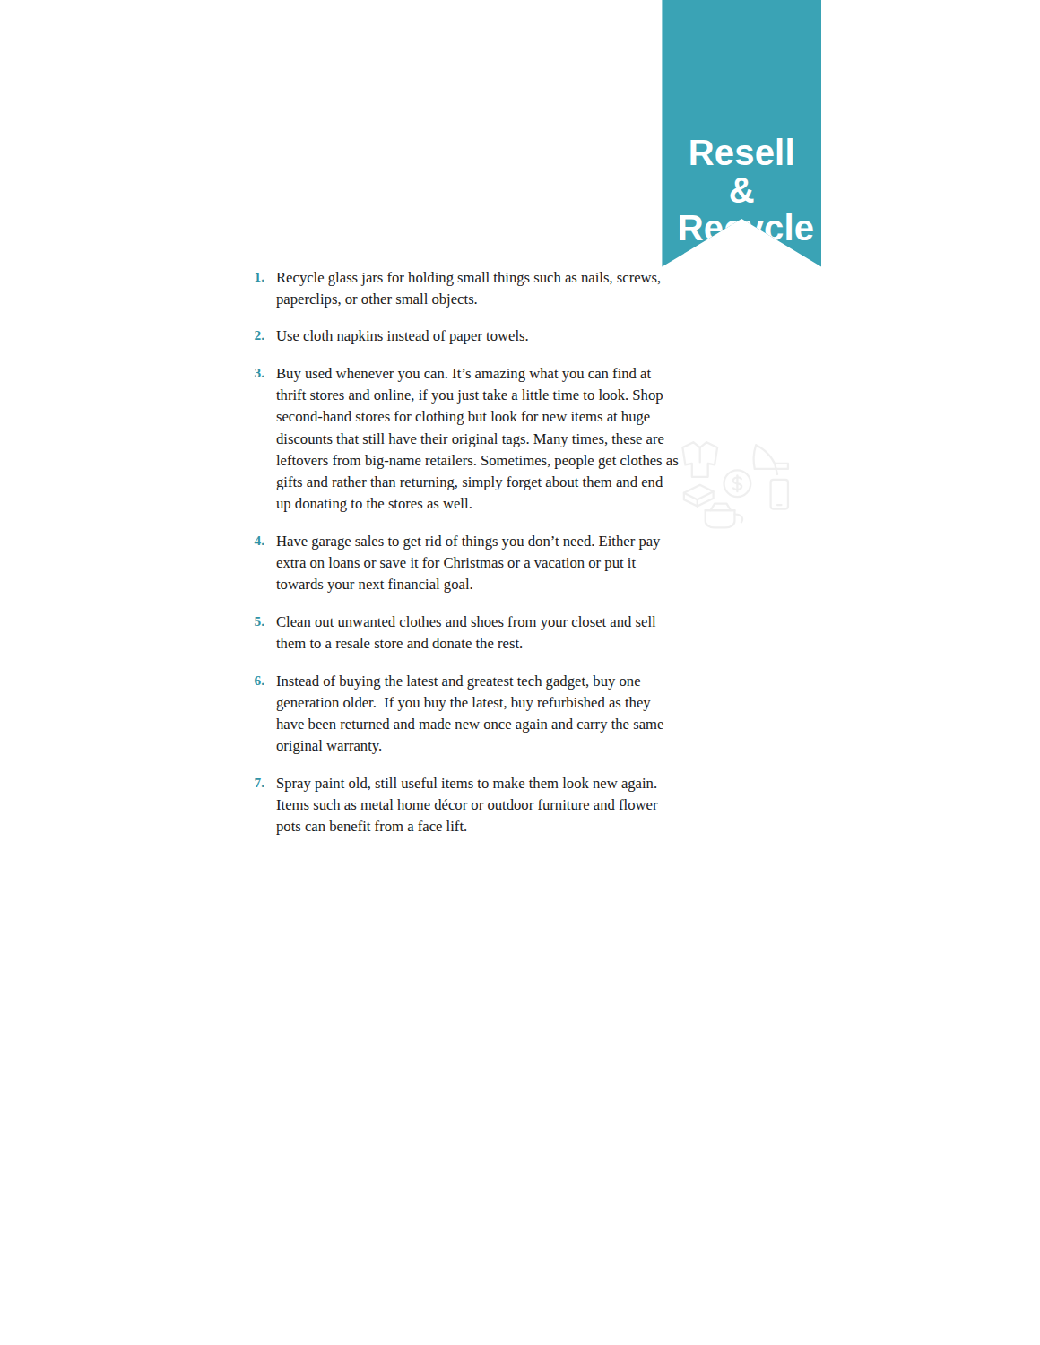Resell &
Recycle
Recycle glass jars for holding small things such as nails, screws, paperclips, or other small objects.
Use cloth napkins instead of paper towels.
Buy used whenever you can. It’s amazing what you can find at thrift stores and online, if you just take a little time to look. Shop second-hand stores for clothing but look for new items at huge discounts that still have their original tags. Many times, these are leftovers from big-name retailers. Sometimes, people get clothes as gifts and rather than returning, simply forget about them and end up donating to the stores as well.
Have garage sales to get rid of things you don’t need. Either pay extra on loans or save it for Christmas or a vacation or put it towards your next financial goal.
Clean out unwanted clothes and shoes from your closet and sell them to a resale store and donate the rest.
Instead of buying the latest and greatest tech gadget, buy one generation older. If you buy the latest, buy refurbished as they have been returned and made new once again and carry the same original warranty.
Spray paint old, still useful items to make them look new again. Items such as metal home décor or outdoor furniture and flower pots can benefit from a face lift.